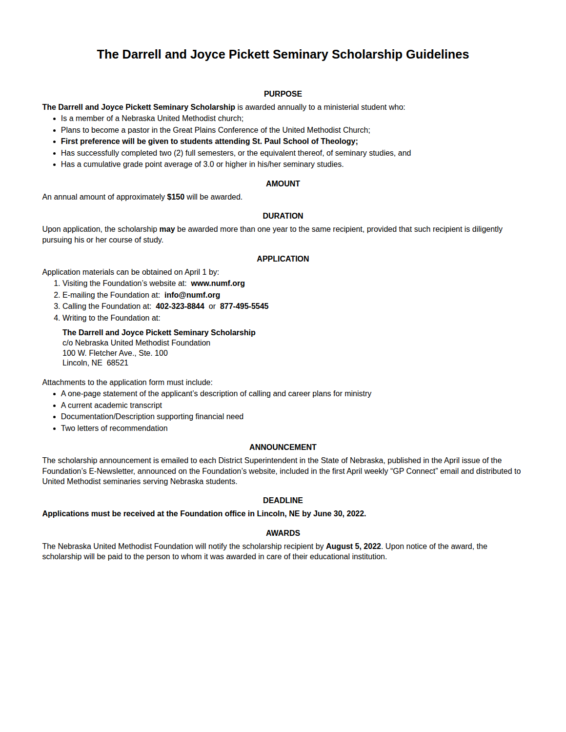The Darrell and Joyce Pickett Seminary Scholarship Guidelines
Purpose
The Darrell and Joyce Pickett Seminary Scholarship is awarded annually to a ministerial student who:
Is a member of a Nebraska United Methodist church;
Plans to become a pastor in the Great Plains Conference of the United Methodist Church;
First preference will be given to students attending St. Paul School of Theology;
Has successfully completed two (2) full semesters, or the equivalent thereof, of seminary studies, and
Has a cumulative grade point average of 3.0 or higher in his/her seminary studies.
Amount
An annual amount of approximately $150 will be awarded.
Duration
Upon application, the scholarship may be awarded more than one year to the same recipient, provided that such recipient is diligently pursuing his or her course of study.
Application
Application materials can be obtained on April 1 by:
Visiting the Foundation’s website at: www.numf.org
E-mailing the Foundation at: info@numf.org
Calling the Foundation at: 402-323-8844 or 877-495-5545
Writing to the Foundation at:
The Darrell and Joyce Pickett Seminary Scholarship
c/o Nebraska United Methodist Foundation
100 W. Fletcher Ave., Ste. 100
Lincoln, NE 68521
Attachments to the application form must include:
A one-page statement of the applicant’s description of calling and career plans for ministry
A current academic transcript
Documentation/Description supporting financial need
Two letters of recommendation
Announcement
The scholarship announcement is emailed to each District Superintendent in the State of Nebraska, published in the April issue of the Foundation’s E-Newsletter, announced on the Foundation’s website, included in the first April weekly “GP Connect” email and distributed to United Methodist seminaries serving Nebraska students.
Deadline
Applications must be received at the Foundation office in Lincoln, NE by June 30, 2022.
Awards
The Nebraska United Methodist Foundation will notify the scholarship recipient by August 5, 2022. Upon notice of the award, the scholarship will be paid to the person to whom it was awarded in care of their educational institution.